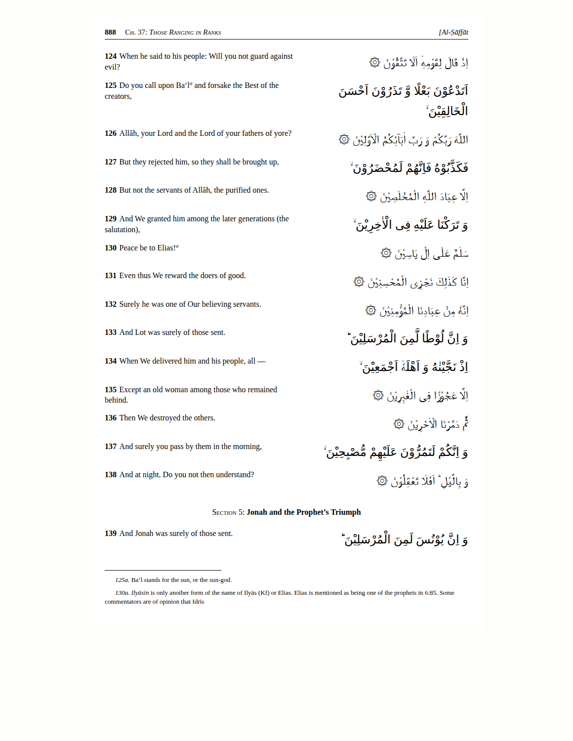888 Ch. 37: Those Ranging in Ranks [Al-Ṣāffāt
| 124 When he said to his people: Will you not guard against evil? | اِذْ قَالَ لِقَوْمِهٖۤ اَلَا تَتَّقُوْنَ ۞ |
| 125 Do you call upon Ba‘l a and forsake the Best of the creators, | اَتَدْعُوْنَ بَعْلًا وَّ تَذَرُوْنَ اَحْسَنَ الْخَالِقِيْنَ ۙ |
| 126 Allāh, your Lord and the Lord of your fathers of yore? | اللّٰهَ رَبَّكُمْ وَ رَبَّ اٰبَآئِكُمُ الْاَوَّلِيْنَ ۞ |
| 127 But they rejected him, so they shall be brought up, | فَكَذَّبُوْهُ فَاِنَّهُمْ لَمُحْضَرُوْنَ ۙ |
| 128 But not the servants of Allāh, the purified ones. | اِلَّا عِبَادَ اللّٰهِ الْمُخْلَصِيْنَ ۞ |
| 129 And We granted him among the later generations (the salutation), | وَ تَرَكْنَا عَلَيْهِ فِى الْاٰخِرِيْنَ ۙ |
| 130 Peace be to Elias! a | سَلٰمٌ عَلٰۤى اِلْ يَاسِيْنَ ۞ |
| 131 Even thus We reward the doers of good. | اِنَّا كَذٰلِكَ نَجْزِى الْمُحْسِنِيْنَ ۞ |
| 132 Surely he was one of Our believing servants. | اِنَّهٗ مِنْ عِبَادِنَا الْمُؤْمِنِيْنَ ۞ |
| 133 And Lot was surely of those sent. | وَ اِنَّ لُوْطًا لَّمِنَ الْمُرْسَلِيْنَ ؕ |
| 134 When We delivered him and his people, all — | اِذْ نَجَّيْنٰهُ وَ اَهْلَهٗۤ اَجْمَعِيْنَ ۙ |
| 135 Except an old woman among those who remained behind. | اِلَّا عَجُوْزًا فِى الْغٰبِرِيْنَ ۞ |
| 136 Then We destroyed the others. | ثُمَّ دَمَّرْنَا الْاٰخَرِيْنَ ۞ |
| 137 And surely you pass by them in the morning, | وَ اِنَّكُمْ لَتَمُرُّوْنَ عَلَيْهِمْ مُّصْبِحِيْنَ ۙ |
| 138 And at night. Do you not then understand? | وَ بِالَّيْلِ ؕ اَفَلَا تَعْقِلُوْنَ ۞ |
Section 5: Jonah and the Prophet’s Triumph
| 139 And Jonah was surely of those sent. | وَ اِنَّ يُوْنُسَ لَمِنَ الْمُرْسَلِيْنَ ؕ |
125a. Ba‘l stands for the sun, or the sun-god.
130a. Ilyāsīn is only another form of the name of Ilyās (Kf) or Elias. Elias is mentioned as being one of the prophets in 6:85. Some commentators are of opinion that Idrīs